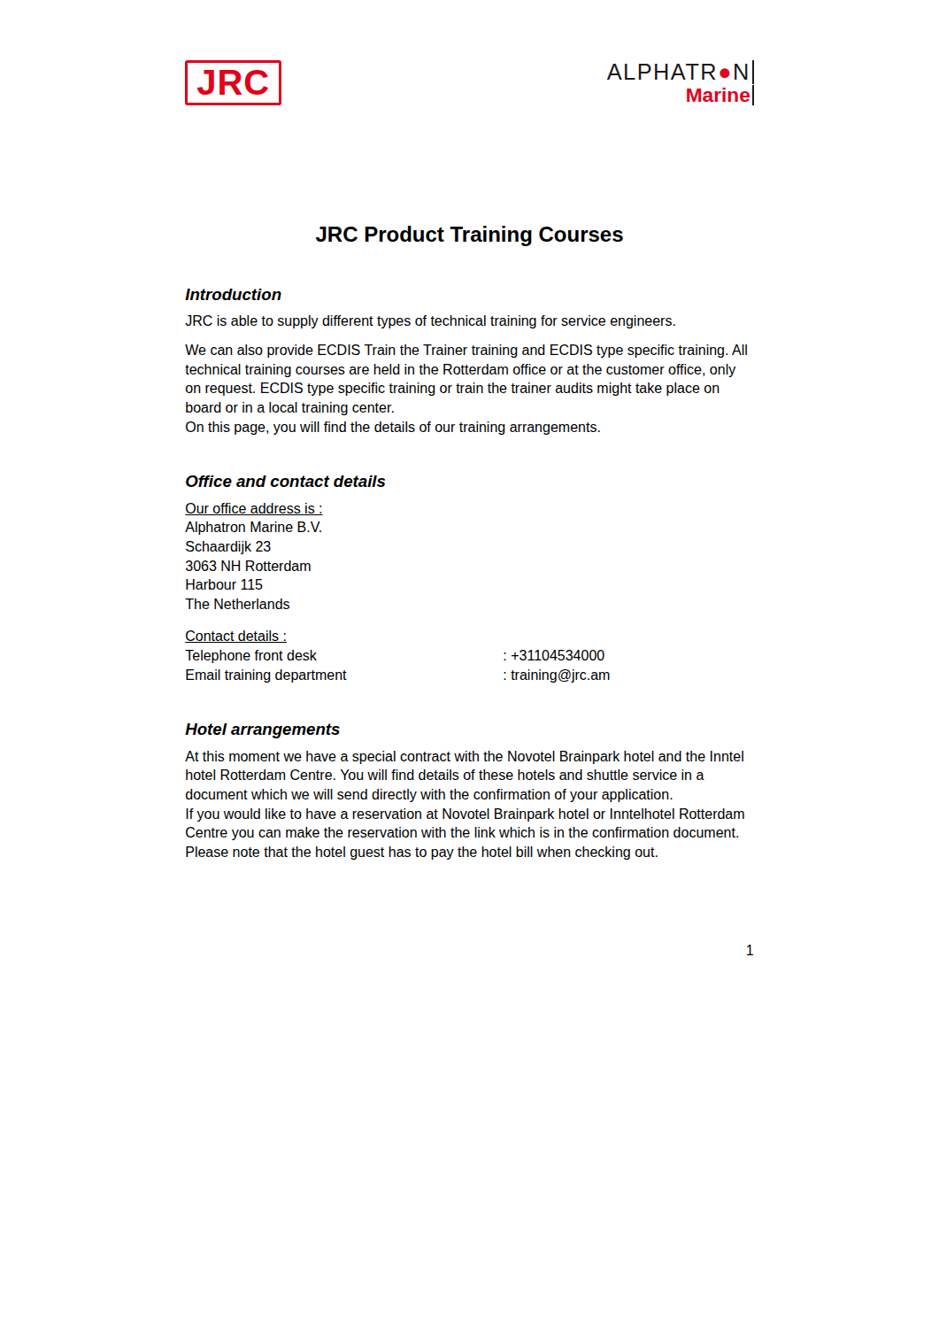JRC
ALPHATR●N
Marine
JRC Product Training Courses
Introduction
JRC is able to supply different types of technical training for service engineers.
We can also provide ECDIS Train the Trainer training and ECDIS type specific training. All technical training courses are held in the Rotterdam office or at the customer office, only on request. ECDIS type specific training or train the trainer audits might take place on board or in a local training center.
On this page, you will find the details of our training arrangements.
Office and contact details
Our office address is :
Alphatron Marine B.V.
Schaardijk 23
3063 NH Rotterdam
Harbour 115
The Netherlands
Contact details :
| Telephone front desk | : +31104534000 |
| Email training department | : training@jrc.am |
Hotel arrangements
At this moment we have a special contract with the Novotel Brainpark hotel and the Inntel hotel Rotterdam Centre. You will find details of these hotels and shuttle service in a document which we will send directly with the confirmation of your application.
If you would like to have a reservation at Novotel Brainpark hotel or Inntelhotel Rotterdam Centre you can make the reservation with the link which is in the confirmation document. Please note that the hotel guest has to pay the hotel bill when checking out.
1